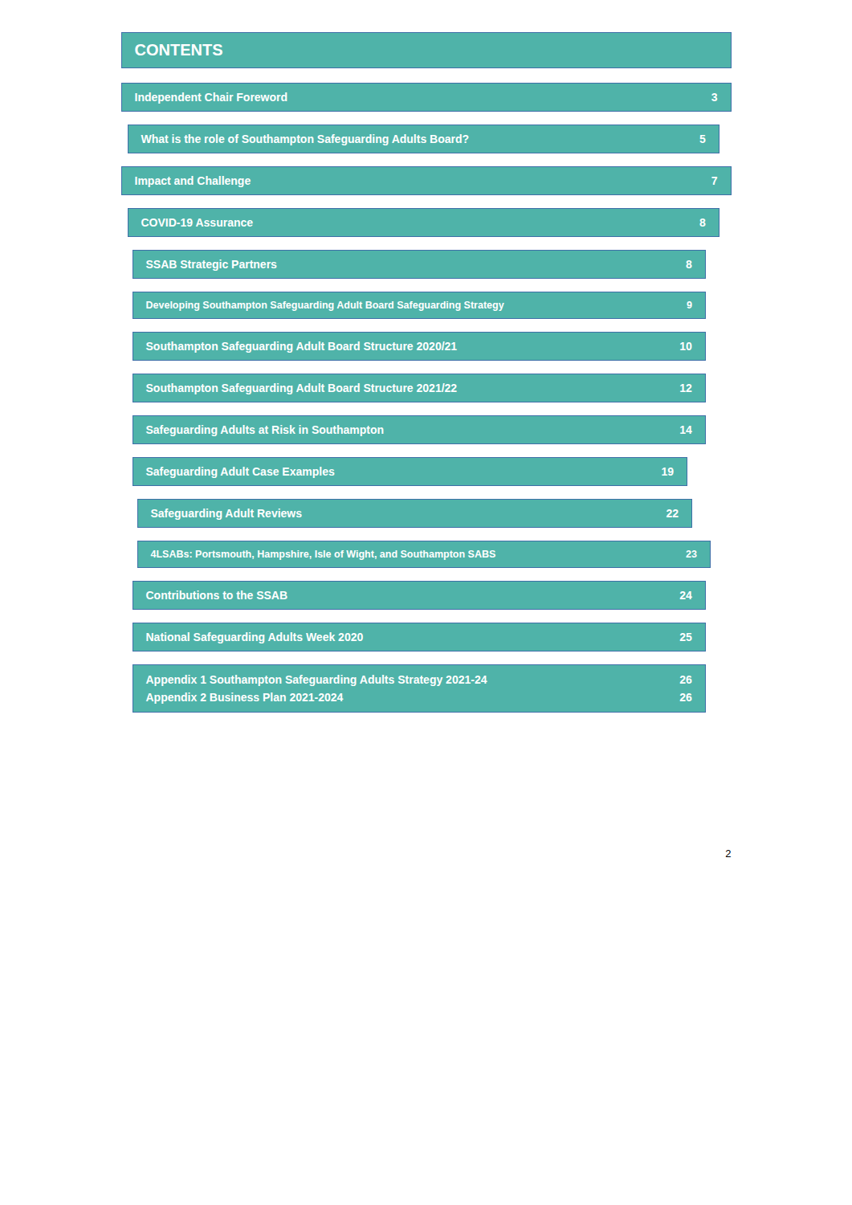CONTENTS
Independent Chair Foreword 3
What is the role of Southampton Safeguarding Adults Board? 5
Impact and Challenge 7
COVID-19 Assurance 8
SSAB Strategic Partners 8
Developing Southampton Safeguarding Adult Board Safeguarding Strategy 9
Southampton Safeguarding Adult Board Structure 2020/21 10
Southampton Safeguarding Adult Board Structure 2021/22 12
Safeguarding Adults at Risk in Southampton 14
Safeguarding Adult Case Examples 19
Safeguarding Adult Reviews 22
4LSABs: Portsmouth, Hampshire, Isle of Wight, and Southampton SABS 23
Contributions to the SSAB 24
National Safeguarding Adults Week 2020 25
Appendix 1 Southampton Safeguarding Adults Strategy 2021-24 26
Appendix 2 Business Plan 2021-2024 26
2